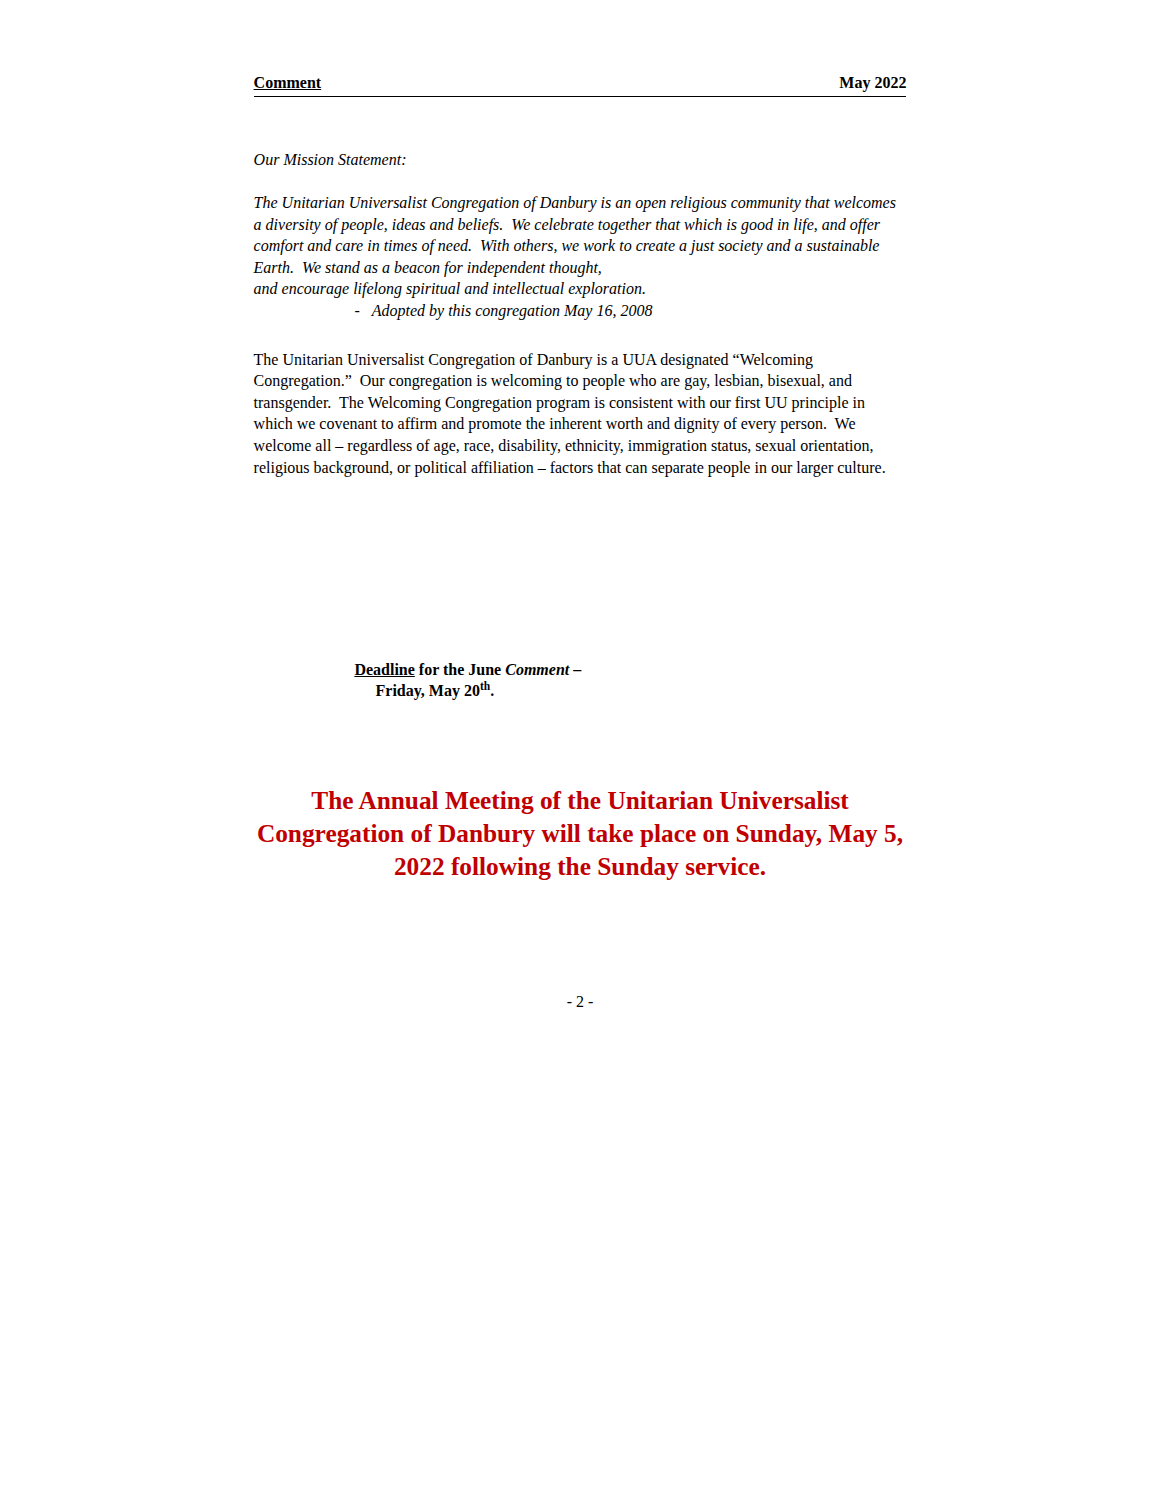Comment May 2022
Our Mission Statement:
The Unitarian Universalist Congregation of Danbury is an open religious community that welcomes a diversity of people, ideas and beliefs. We celebrate together that which is good in life, and offer comfort and care in times of need. With others, we work to create a just society and a sustainable Earth. We stand as a beacon for independent thought, and encourage lifelong spiritual and intellectual exploration.- Adopted by this congregation May 16, 2008
The Unitarian Universalist Congregation of Danbury is a UUA designated “Welcoming Congregation.” Our congregation is welcoming to people who are gay, lesbian, bisexual, and transgender. The Welcoming Congregation program is consistent with our first UU principle in which we covenant to affirm and promote the inherent worth and dignity of every person. We welcome all – regardless of age, race, disability, ethnicity, immigration status, sexual orientation, religious background, or political affiliation – factors that can separate people in our larger culture.
Deadline for the June Comment – Friday, May 20th.
The Annual Meeting of the Unitarian Universalist Congregation of Danbury will take place on Sunday, May 5, 2022 following the Sunday service.
- 2 -